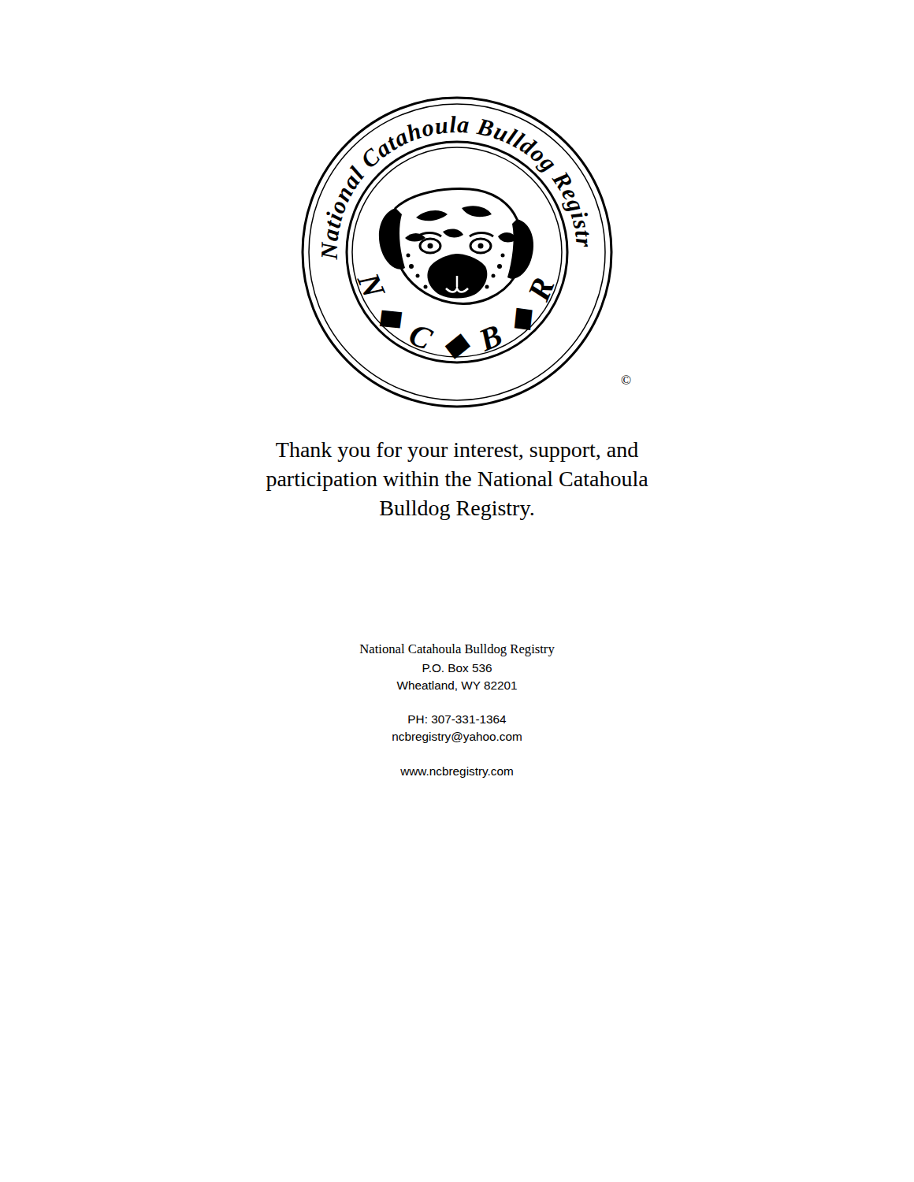National Catahoula Bulldog Registry N ◆ C ◆ B ◆ R ©
Thank you for your interest, support, and participation within the National Catahoula Bulldog Registry.
National Catahoula Bulldog Registry
P.O. Box 536
Wheatland, WY 82201
PH: 307-331-1364
ncbregistry@yahoo.com
www.ncbregistry.com